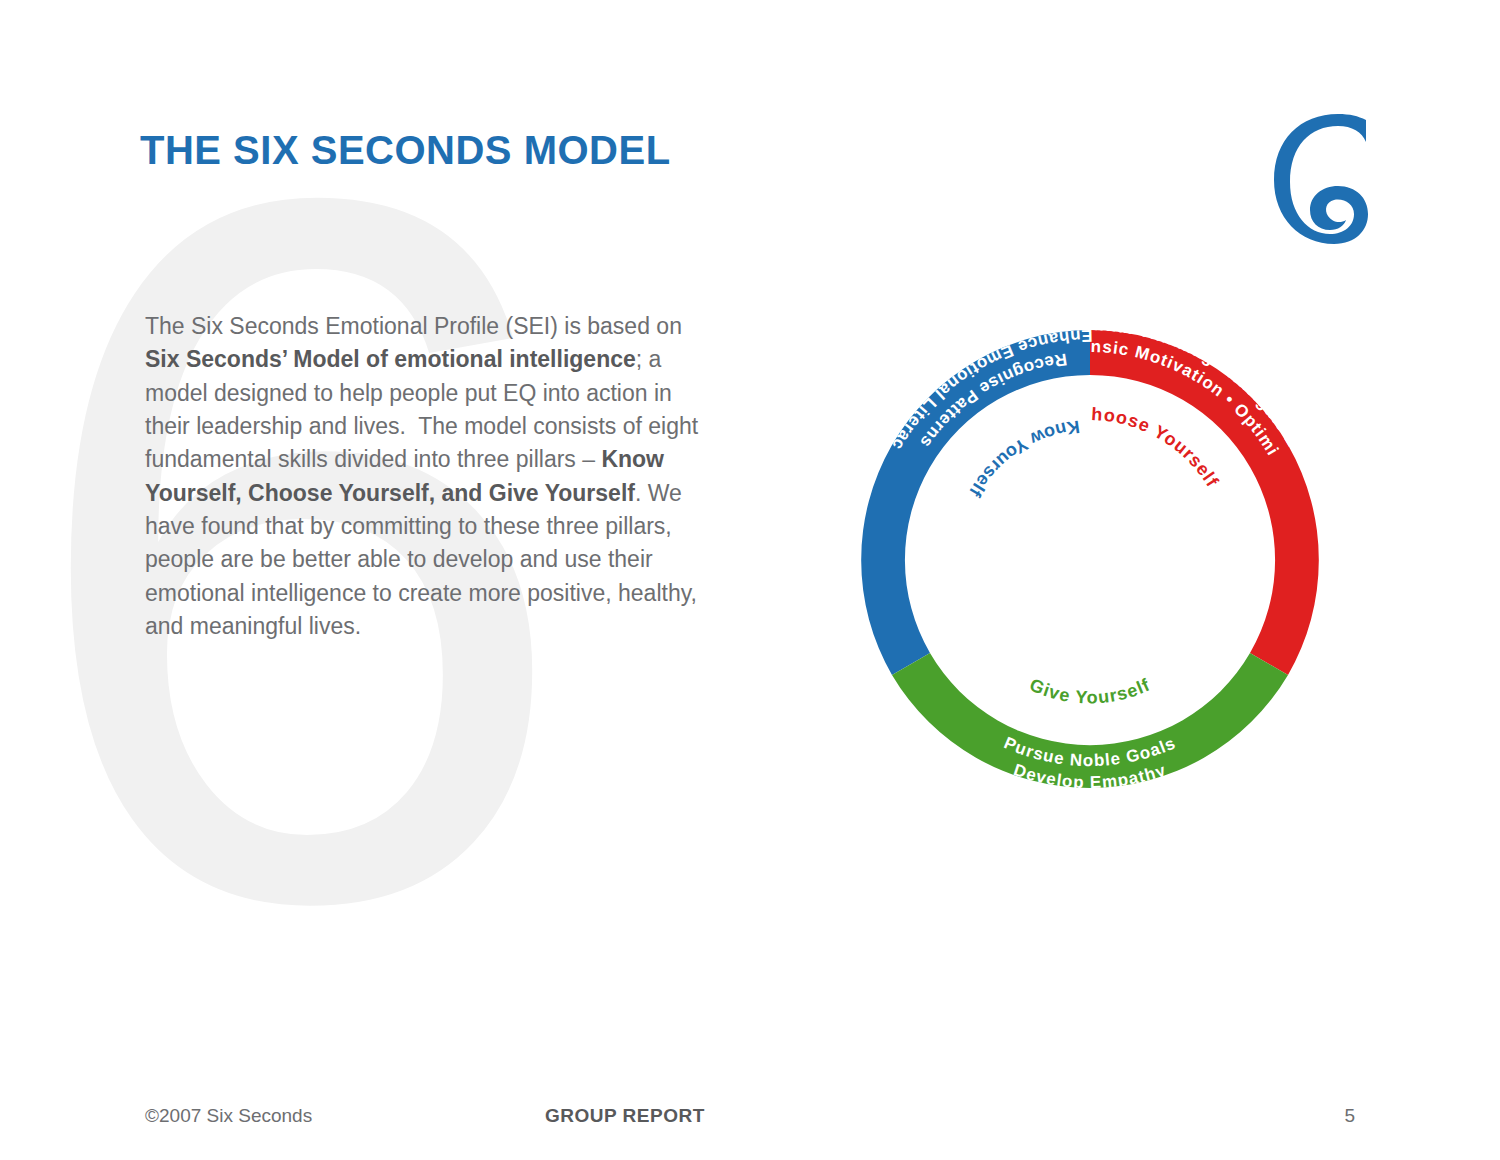6
THE SIX SECONDS MODEL
The Six Seconds Emotional Profile (SEI) is based on Six Seconds’ Model of emotional intelligence; a model designed to help people put EQ into action in their leadership and lives. The model consists of eight fundamental skills divided into three pillars – Know Yourself, Choose Yourself, and Give Yourself. We have found that by committing to these three pillars, people are be better able to develop and use their emotional intelligence to create more positive, healthy, and meaningful lives.
Enhance Emotional Literacy Recognise Patterns Consequential Thinking • Navigate Emotions Intrinsic Motivation • Optimism Develop Empathy Pursue Noble Goals Know Yourself Choose Yourself Give Yourself
©2007 Six Seconds GROUP REPORT 5